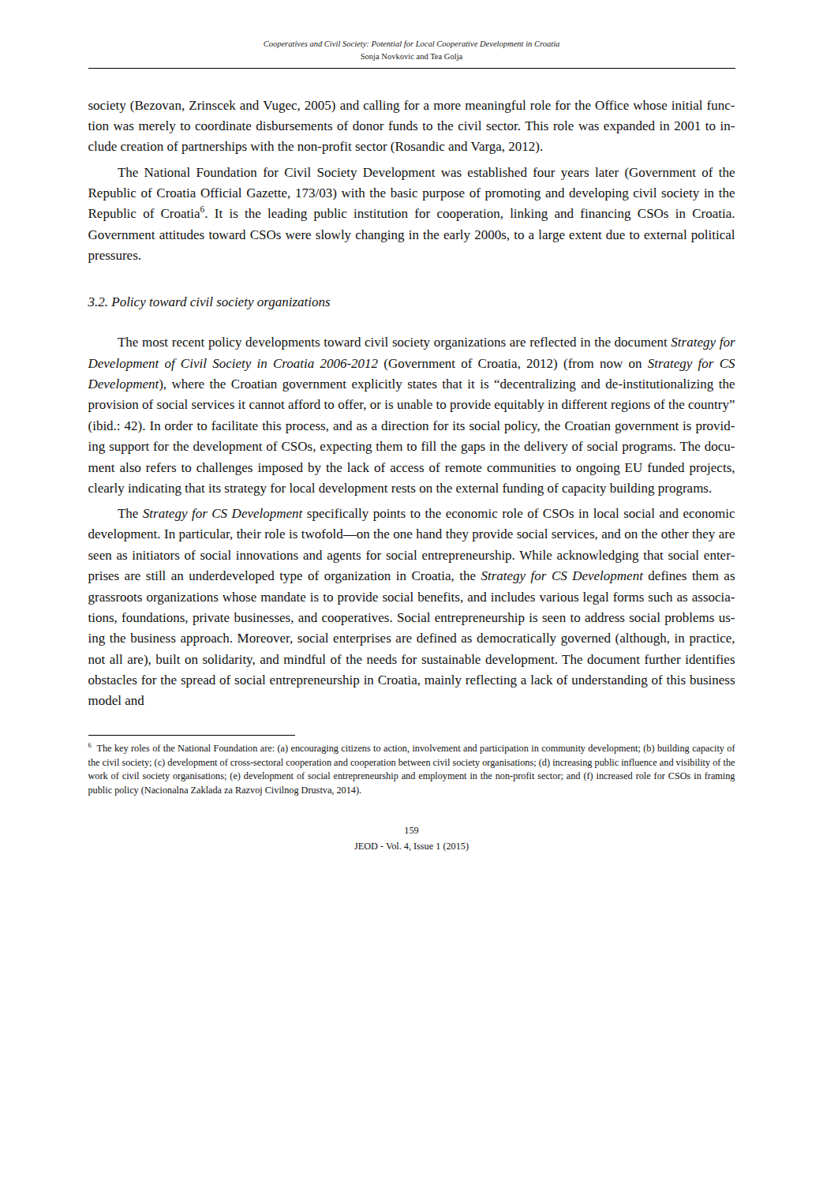Cooperatives and Civil Society: Potential for Local Cooperative Development in Croatia
Sonja Novkovic and Tea Golja
society (Bezovan, Zrinscek and Vugec, 2005) and calling for a more meaningful role for the Office whose initial function was merely to coordinate disbursements of donor funds to the civil sector. This role was expanded in 2001 to include creation of partnerships with the non-profit sector (Rosandic and Varga, 2012).
The National Foundation for Civil Society Development was established four years later (Government of the Republic of Croatia Official Gazette, 173/03) with the basic purpose of promoting and developing civil society in the Republic of Croatia6. It is the leading public institution for cooperation, linking and financing CSOs in Croatia. Government attitudes toward CSOs were slowly changing in the early 2000s, to a large extent due to external political pressures.
3.2. Policy toward civil society organizations
The most recent policy developments toward civil society organizations are reflected in the document Strategy for Development of Civil Society in Croatia 2006-2012 (Government of Croatia, 2012) (from now on Strategy for CS Development), where the Croatian government explicitly states that it is “decentralizing and de-institutionalizing the provision of social services it cannot afford to offer, or is unable to provide equitably in different regions of the country” (ibid.: 42). In order to facilitate this process, and as a direction for its social policy, the Croatian government is providing support for the development of CSOs, expecting them to fill the gaps in the delivery of social programs. The document also refers to challenges imposed by the lack of access of remote communities to ongoing EU funded projects, clearly indicating that its strategy for local development rests on the external funding of capacity building programs.
The Strategy for CS Development specifically points to the economic role of CSOs in local social and economic development. In particular, their role is twofold—on the one hand they provide social services, and on the other they are seen as initiators of social innovations and agents for social entrepreneurship. While acknowledging that social enterprises are still an underdeveloped type of organization in Croatia, the Strategy for CS Development defines them as grassroots organizations whose mandate is to provide social benefits, and includes various legal forms such as associations, foundations, private businesses, and cooperatives. Social entrepreneurship is seen to address social problems using the business approach. Moreover, social enterprises are defined as democratically governed (although, in practice, not all are), built on solidarity, and mindful of the needs for sustainable development. The document further identifies obstacles for the spread of social entrepreneurship in Croatia, mainly reflecting a lack of understanding of this business model and
6 The key roles of the National Foundation are: (a) encouraging citizens to action, involvement and participation in community development; (b) building capacity of the civil society; (c) development of cross-sectoral cooperation and cooperation between civil society organisations; (d) increasing public influence and visibility of the work of civil society organisations; (e) development of social entrepreneurship and employment in the non-profit sector; and (f) increased role for CSOs in framing public policy (Nacionalna Zaklada za Razvoj Civilnog Drustva, 2014).
159 JEOD - Vol. 4, Issue 1 (2015)